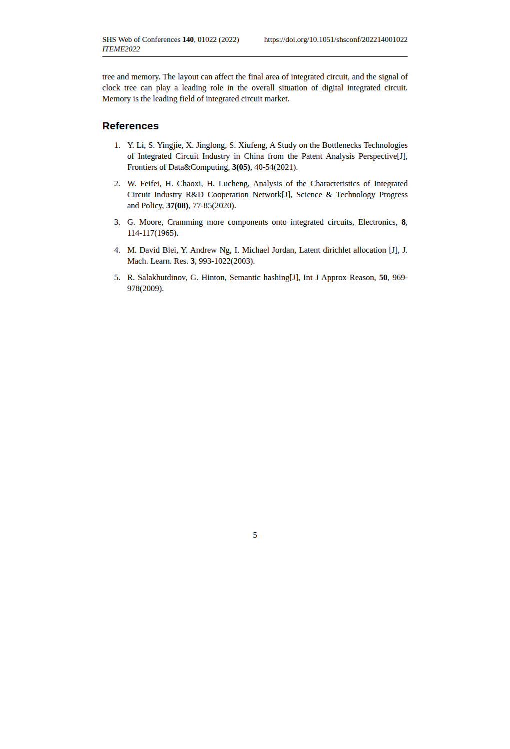SHS Web of Conferences 140, 01022 (2022)
ITEME2022
https://doi.org/10.1051/shsconf/202214001022
tree and memory. The layout can affect the final area of integrated circuit, and the signal of clock tree can play a leading role in the overall situation of digital integrated circuit. Memory is the leading field of integrated circuit market.
References
Y. Li, S. Yingjie, X. Jinglong, S. Xiufeng, A Study on the Bottlenecks Technologies of Integrated Circuit Industry in China from the Patent Analysis Perspective[J], Frontiers of Data&Computing, 3(05), 40-54(2021).
W. Feifei, H. Chaoxi, H. Lucheng, Analysis of the Characteristics of Integrated Circuit Industry R&D Cooperation Network[J], Science & Technology Progress and Policy, 37(08), 77-85(2020).
G. Moore, Cramming more components onto integrated circuits, Electronics, 8, 114-117(1965).
M. David Blei, Y. Andrew Ng, I. Michael Jordan, Latent dirichlet allocation [J], J. Mach. Learn. Res. 3, 993-1022(2003).
R. Salakhutdinov, G. Hinton, Semantic hashing[J], Int J Approx Reason, 50, 969-978(2009).
5